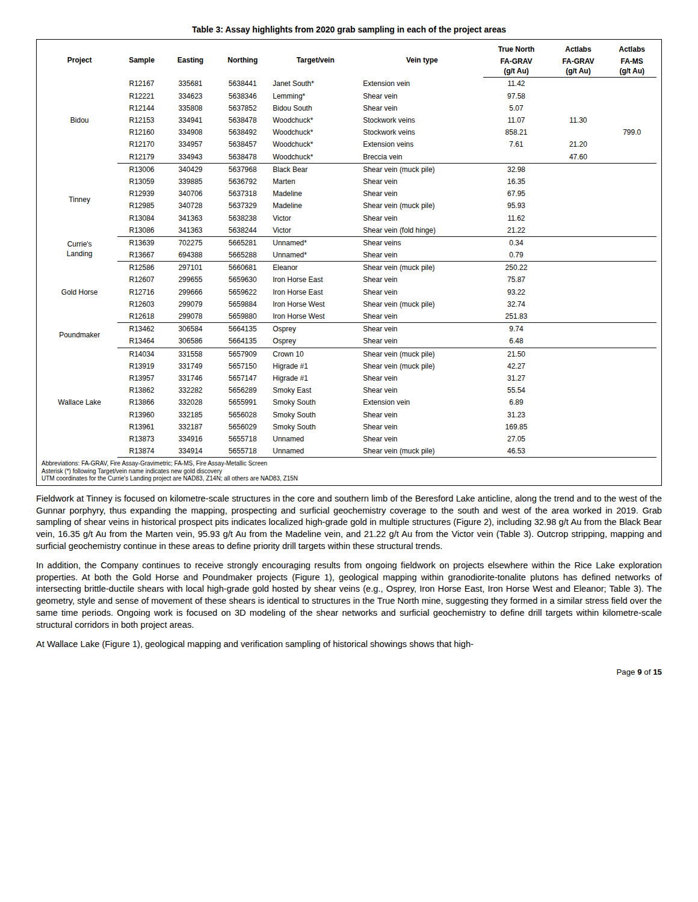Table 3: Assay highlights from 2020 grab sampling in each of the project areas
| Project | Sample | Easting | Northing | Target/vein | Vein type | True North | Actlabs | Actlabs |
| --- | --- | --- | --- | --- | --- | --- | --- | --- |
| FA-GRAV (g/t Au) | FA-GRAV (g/t Au) | FA-MS (g/t Au) |
| Bidou | R12167 | 335681 | 5638441 | Janet South* | Extension vein | 11.42 | | |
| R12221 | 334623 | 5638346 | Lemming* | Shear vein | 97.58 | | |
| R12144 | 335808 | 5637852 | Bidou South | Shear vein | 5.07 | | |
| R12153 | 334941 | 5638478 | Woodchuck* | Stockwork veins | 11.07 | 11.30 | |
| R12160 | 334908 | 5638492 | Woodchuck* | Stockwork veins | 858.21 | | 799.0 |
| R12170 | 334957 | 5638457 | Woodchuck* | Extension veins | 7.61 | 21.20 | |
| R12179 | 334943 | 5638478 | Woodchuck* | Breccia vein | | 47.60 | |
| Tinney | R13006 | 340429 | 5637968 | Black Bear | Shear vein (muck pile) | 32.98 | | |
| R13059 | 339885 | 5636792 | Marten | Shear vein | 16.35 | | |
| R12939 | 340706 | 5637318 | Madeline | Shear vein | 67.95 | | |
| R12985 | 340728 | 5637329 | Madeline | Shear vein (muck pile) | 95.93 | | |
| R13084 | 341363 | 5638238 | Victor | Shear vein | 11.62 | | |
| R13086 | 341363 | 5638244 | Victor | Shear vein (fold hinge) | 21.22 | | |
| Currie's Landing | R13639 | 702275 | 5665281 | Unnamed* | Shear veins | 0.34 | | |
| R13667 | 694388 | 5665288 | Unnamed* | Shear vein | 0.79 | | |
| Gold Horse | R12586 | 297101 | 5660681 | Eleanor | Shear vein (muck pile) | 250.22 | | |
| R12607 | 299655 | 5659630 | Iron Horse East | Shear vein | 75.87 | | |
| R12716 | 299666 | 5659622 | Iron Horse East | Shear vein | 93.22 | | |
| R12603 | 299079 | 5659884 | Iron Horse West | Shear vein (muck pile) | 32.74 | | |
| R12618 | 299078 | 5659880 | Iron Horse West | Shear vein | 251.83 | | |
| Poundmaker | R13462 | 306584 | 5664135 | Osprey | Shear vein | 9.74 | | |
| R13464 | 306586 | 5664135 | Osprey | Shear vein | 6.48 | | |
| Wallace Lake | R14034 | 331558 | 5657909 | Crown 10 | Shear vein (muck pile) | 21.50 | | |
| R13919 | 331749 | 5657150 | Higrade #1 | Shear vein (muck pile) | 42.27 | | |
| R13957 | 331746 | 5657147 | Higrade #1 | Shear vein | 31.27 | | |
| R13862 | 332282 | 5656289 | Smoky East | Shear vein | 55.54 | | |
| R13866 | 332028 | 5655991 | Smoky South | Extension vein | 6.89 | | |
| R13960 | 332185 | 5656028 | Smoky South | Shear vein | 31.23 | | |
| R13961 | 332187 | 5656029 | Smoky South | Shear vein | 169.85 | | |
| R13873 | 334916 | 5655718 | Unnamed | Shear vein | 27.05 | | |
| R13874 | 334914 | 5655718 | Unnamed | Shear vein (muck pile) | 46.53 | | |
Abbreviations: FA-GRAV, Fire Assay-Gravimetric; FA-MS, Fire Assay-Metallic Screen
Asterisk (*) following Target/vein name indicates new gold discovery
UTM coordinates for the Currie's Landing project are NAD83, Z14N; all others are NAD83, Z15N
Fieldwork at Tinney is focused on kilometre-scale structures in the core and southern limb of the Beresford Lake anticline, along the trend and to the west of the Gunnar porphyry, thus expanding the mapping, prospecting and surficial geochemistry coverage to the south and west of the area worked in 2019. Grab sampling of shear veins in historical prospect pits indicates localized high-grade gold in multiple structures (Figure 2), including 32.98 g/t Au from the Black Bear vein, 16.35 g/t Au from the Marten vein, 95.93 g/t Au from the Madeline vein, and 21.22 g/t Au from the Victor vein (Table 3). Outcrop stripping, mapping and surficial geochemistry continue in these areas to define priority drill targets within these structural trends.
In addition, the Company continues to receive strongly encouraging results from ongoing fieldwork on projects elsewhere within the Rice Lake exploration properties. At both the Gold Horse and Poundmaker projects (Figure 1), geological mapping within granodiorite-tonalite plutons has defined networks of intersecting brittle-ductile shears with local high-grade gold hosted by shear veins (e.g., Osprey, Iron Horse East, Iron Horse West and Eleanor; Table 3). The geometry, style and sense of movement of these shears is identical to structures in the True North mine, suggesting they formed in a similar stress field over the same time periods. Ongoing work is focused on 3D modeling of the shear networks and surficial geochemistry to define drill targets within kilometre-scale structural corridors in both project areas.
At Wallace Lake (Figure 1), geological mapping and verification sampling of historical showings shows that high-
Page 9 of 15